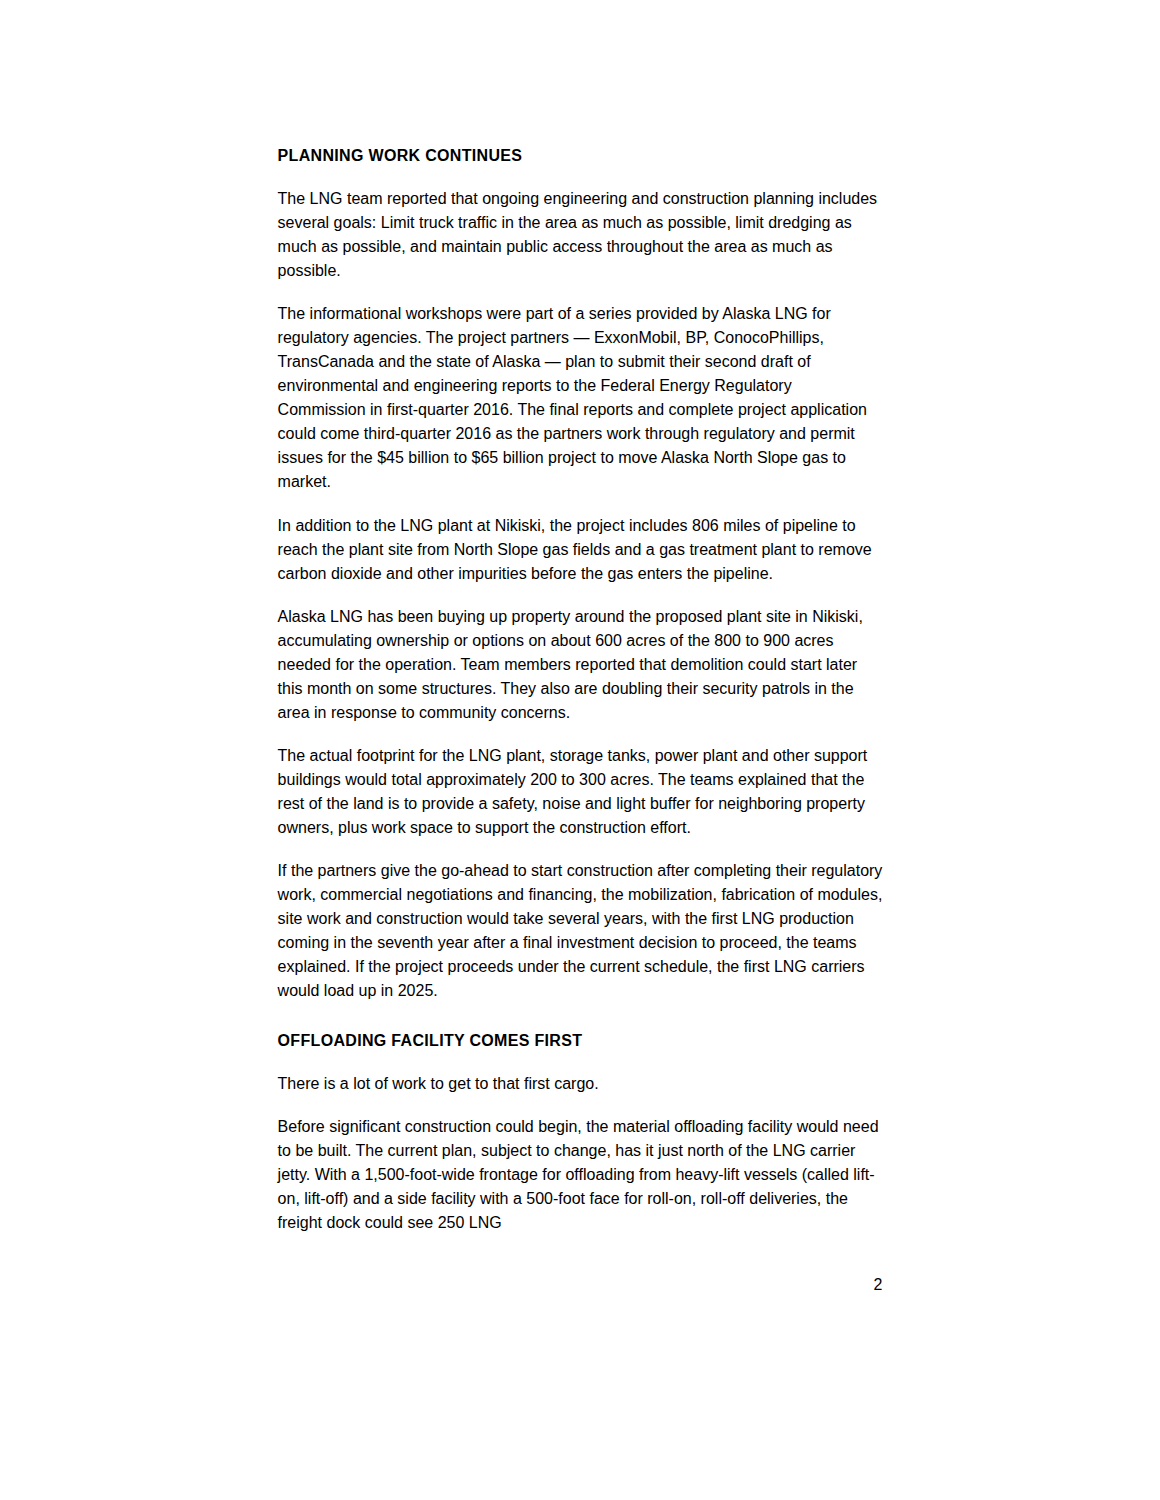PLANNING WORK CONTINUES
The LNG team reported that ongoing engineering and construction planning includes several goals: Limit truck traffic in the area as much as possible, limit dredging as much as possible, and maintain public access throughout the area as much as possible.
The informational workshops were part of a series provided by Alaska LNG for regulatory agencies. The project partners — ExxonMobil, BP, ConocoPhillips, TransCanada and the state of Alaska — plan to submit their second draft of environmental and engineering reports to the Federal Energy Regulatory Commission in first-quarter 2016. The final reports and complete project application could come third-quarter 2016 as the partners work through regulatory and permit issues for the $45 billion to $65 billion project to move Alaska North Slope gas to market.
In addition to the LNG plant at Nikiski, the project includes 806 miles of pipeline to reach the plant site from North Slope gas fields and a gas treatment plant to remove carbon dioxide and other impurities before the gas enters the pipeline.
Alaska LNG has been buying up property around the proposed plant site in Nikiski, accumulating ownership or options on about 600 acres of the 800 to 900 acres needed for the operation. Team members reported that demolition could start later this month on some structures. They also are doubling their security patrols in the area in response to community concerns.
The actual footprint for the LNG plant, storage tanks, power plant and other support buildings would total approximately 200 to 300 acres. The teams explained that the rest of the land is to provide a safety, noise and light buffer for neighboring property owners, plus work space to support the construction effort.
If the partners give the go-ahead to start construction after completing their regulatory work, commercial negotiations and financing, the mobilization, fabrication of modules, site work and construction would take several years, with the first LNG production coming in the seventh year after a final investment decision to proceed, the teams explained. If the project proceeds under the current schedule, the first LNG carriers would load up in 2025.
OFFLOADING FACILITY COMES FIRST
There is a lot of work to get to that first cargo.
Before significant construction could begin, the material offloading facility would need to be built. The current plan, subject to change, has it just north of the LNG carrier jetty. With a 1,500-foot-wide frontage for offloading from heavy-lift vessels (called lift-on, lift-off) and a side facility with a 500-foot face for roll-on, roll-off deliveries, the freight dock could see 250 LNG
2